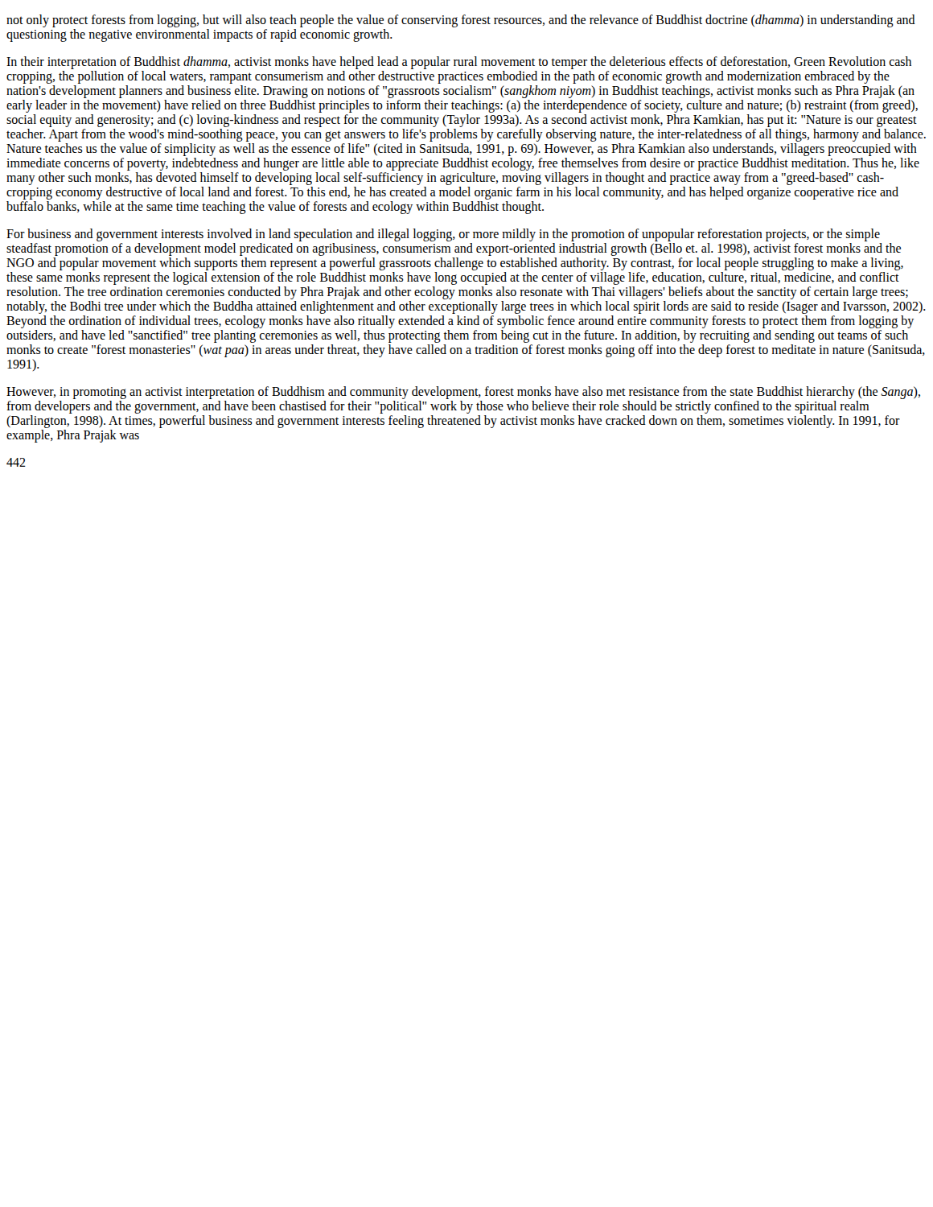not only protect forests from logging, but will also teach people the value of conserving forest resources, and the relevance of Buddhist doctrine (dhamma) in understanding and questioning the negative environmental impacts of rapid economic growth.
In their interpretation of Buddhist dhamma, activist monks have helped lead a popular rural movement to temper the deleterious effects of deforestation, Green Revolution cash cropping, the pollution of local waters, rampant consumerism and other destructive practices embodied in the path of economic growth and modernization embraced by the nation's development planners and business elite. Drawing on notions of "grassroots socialism" (sangkhom niyom) in Buddhist teachings, activist monks such as Phra Prajak (an early leader in the movement) have relied on three Buddhist principles to inform their teachings: (a) the interdependence of society, culture and nature; (b) restraint (from greed), social equity and generosity; and (c) loving-kindness and respect for the community (Taylor 1993a). As a second activist monk, Phra Kamkian, has put it: "Nature is our greatest teacher. Apart from the wood's mind-soothing peace, you can get answers to life's problems by carefully observing nature, the inter-relatedness of all things, harmony and balance. Nature teaches us the value of simplicity as well as the essence of life" (cited in Sanitsuda, 1991, p. 69). However, as Phra Kamkian also understands, villagers preoccupied with immediate concerns of poverty, indebtedness and hunger are little able to appreciate Buddhist ecology, free themselves from desire or practice Buddhist meditation. Thus he, like many other such monks, has devoted himself to developing local self-sufficiency in agriculture, moving villagers in thought and practice away from a "greed-based" cash-cropping economy destructive of local land and forest. To this end, he has created a model organic farm in his local community, and has helped organize cooperative rice and buffalo banks, while at the same time teaching the value of forests and ecology within Buddhist thought.
For business and government interests involved in land speculation and illegal logging, or more mildly in the promotion of unpopular reforestation projects, or the simple steadfast promotion of a development model predicated on agribusiness, consumerism and export-oriented industrial growth (Bello et. al. 1998), activist forest monks and the NGO and popular movement which supports them represent a powerful grassroots challenge to established authority. By contrast, for local people struggling to make a living, these same monks represent the logical extension of the role Buddhist monks have long occupied at the center of village life, education, culture, ritual, medicine, and conflict resolution. The tree ordination ceremonies conducted by Phra Prajak and other ecology monks also resonate with Thai villagers' beliefs about the sanctity of certain large trees; notably, the Bodhi tree under which the Buddha attained enlightenment and other exceptionally large trees in which local spirit lords are said to reside (Isager and Ivarsson, 2002). Beyond the ordination of individual trees, ecology monks have also ritually extended a kind of symbolic fence around entire community forests to protect them from logging by outsiders, and have led "sanctified" tree planting ceremonies as well, thus protecting them from being cut in the future. In addition, by recruiting and sending out teams of such monks to create "forest monasteries" (wat paa) in areas under threat, they have called on a tradition of forest monks going off into the deep forest to meditate in nature (Sanitsuda, 1991).
However, in promoting an activist interpretation of Buddhism and community development, forest monks have also met resistance from the state Buddhist hierarchy (the Sanga), from developers and the government, and have been chastised for their "political" work by those who believe their role should be strictly confined to the spiritual realm (Darlington, 1998). At times, powerful business and government interests feeling threatened by activist monks have cracked down on them, sometimes violently. In 1991, for example, Phra Prajak was
442